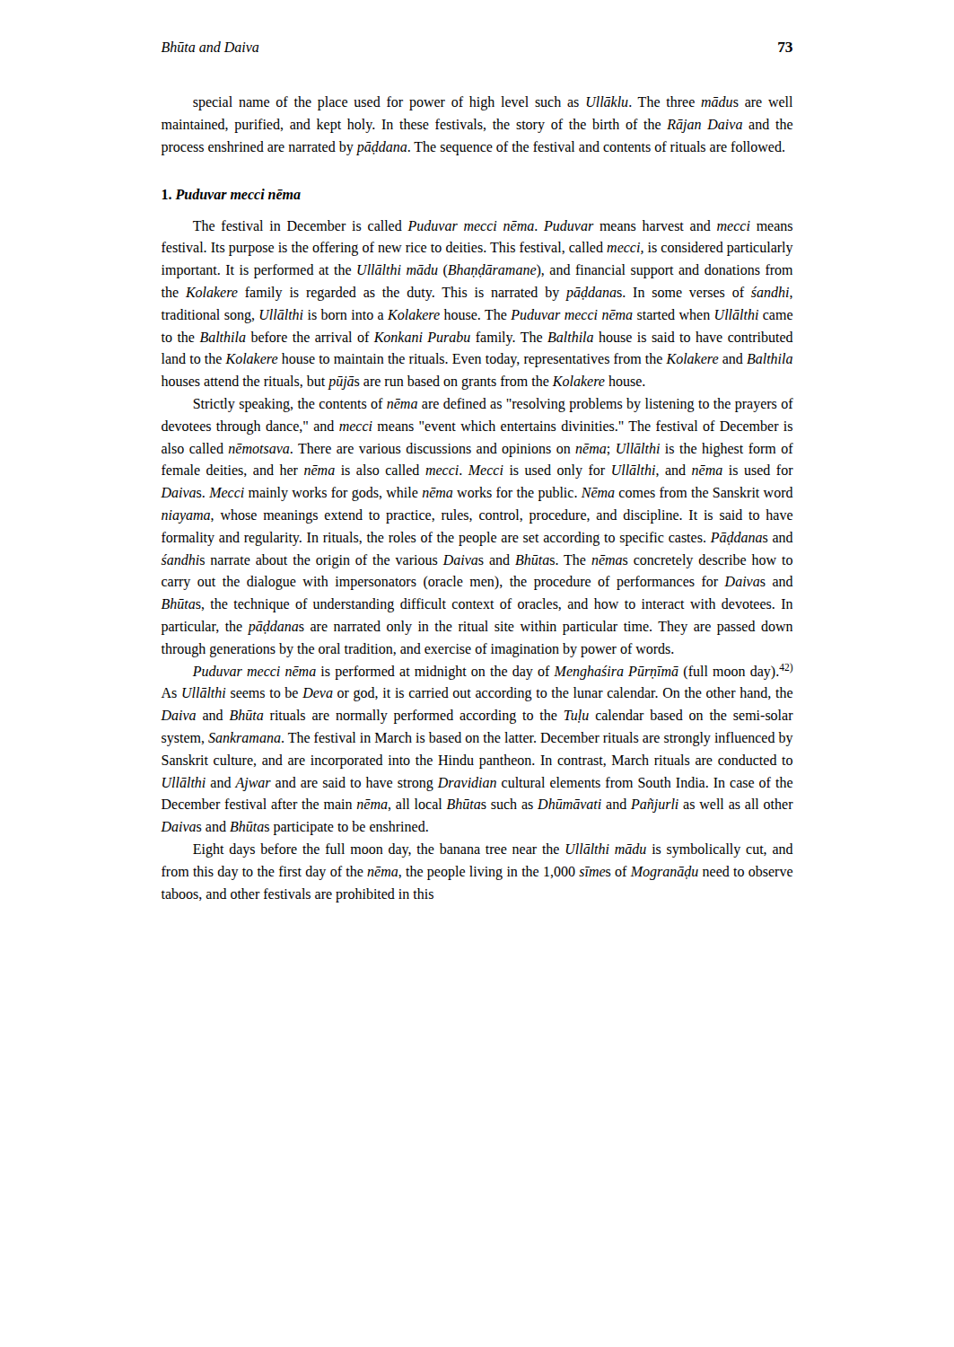Bhūta and Daiva 73
special name of the place used for power of high level such as Ullāklu. The three mādus are well maintained, purified, and kept holy. In these festivals, the story of the birth of the Rājan Daiva and the process enshrined are narrated by pāḍdana. The sequence of the festival and contents of rituals are followed.
1. Puduvar mecci nēma
The festival in December is called Puduvar mecci nēma. Puduvar means harvest and mecci means festival. Its purpose is the offering of new rice to deities. This festival, called mecci, is considered particularly important. It is performed at the Ullālthi mādu (Bhaṇḍāramane), and financial support and donations from the Kolakere family is regarded as the duty. This is narrated by pāḍdanas. In some verses of śandhi, traditional song, Ullālthi is born into a Kolakere house. The Puduvar mecci nēma started when Ullālthi came to the Balthila before the arrival of Konkani Purabu family. The Balthila house is said to have contributed land to the Kolakere house to maintain the rituals. Even today, representatives from the Kolakere and Balthila houses attend the rituals, but pūjās are run based on grants from the Kolakere house.
Strictly speaking, the contents of nēma are defined as "resolving problems by listening to the prayers of devotees through dance," and mecci means "event which entertains divinities." The festival of December is also called nēmotsava. There are various discussions and opinions on nēma; Ullālthi is the highest form of female deities, and her nēma is also called mecci. Mecci is used only for Ullālthi, and nēma is used for Daivas. Mecci mainly works for gods, while nēma works for the public. Nēma comes from the Sanskrit word niayama, whose meanings extend to practice, rules, control, procedure, and discipline. It is said to have formality and regularity. In rituals, the roles of the people are set according to specific castes. Pāḍdanas and śandhis narrate about the origin of the various Daivas and Bhūtas. The nēmas concretely describe how to carry out the dialogue with impersonators (oracle men), the procedure of performances for Daivas and Bhūtas, the technique of understanding difficult context of oracles, and how to interact with devotees. In particular, the pāḍdanas are narrated only in the ritual site within particular time. They are passed down through generations by the oral tradition, and exercise of imagination by power of words.
Puduvar mecci nēma is performed at midnight on the day of Menghaśira Pūrṇīmā (full moon day).42) As Ullālthi seems to be Deva or god, it is carried out according to the lunar calendar. On the other hand, the Daiva and Bhūta rituals are normally performed according to the Tuḷu calendar based on the semi-solar system, Sankramana. The festival in March is based on the latter. December rituals are strongly influenced by Sanskrit culture, and are incorporated into the Hindu pantheon. In contrast, March rituals are conducted to Ullālthi and Ajwar and are said to have strong Dravidian cultural elements from South India. In case of the December festival after the main nēma, all local Bhūtas such as Dhūmāvati and Pañjurli as well as all other Daivas and Bhūtas participate to be enshrined.
Eight days before the full moon day, the banana tree near the Ullālthi mādu is symbolically cut, and from this day to the first day of the nēma, the people living in the 1,000 sīmes of Mogranāḍu need to observe taboos, and other festivals are prohibited in this